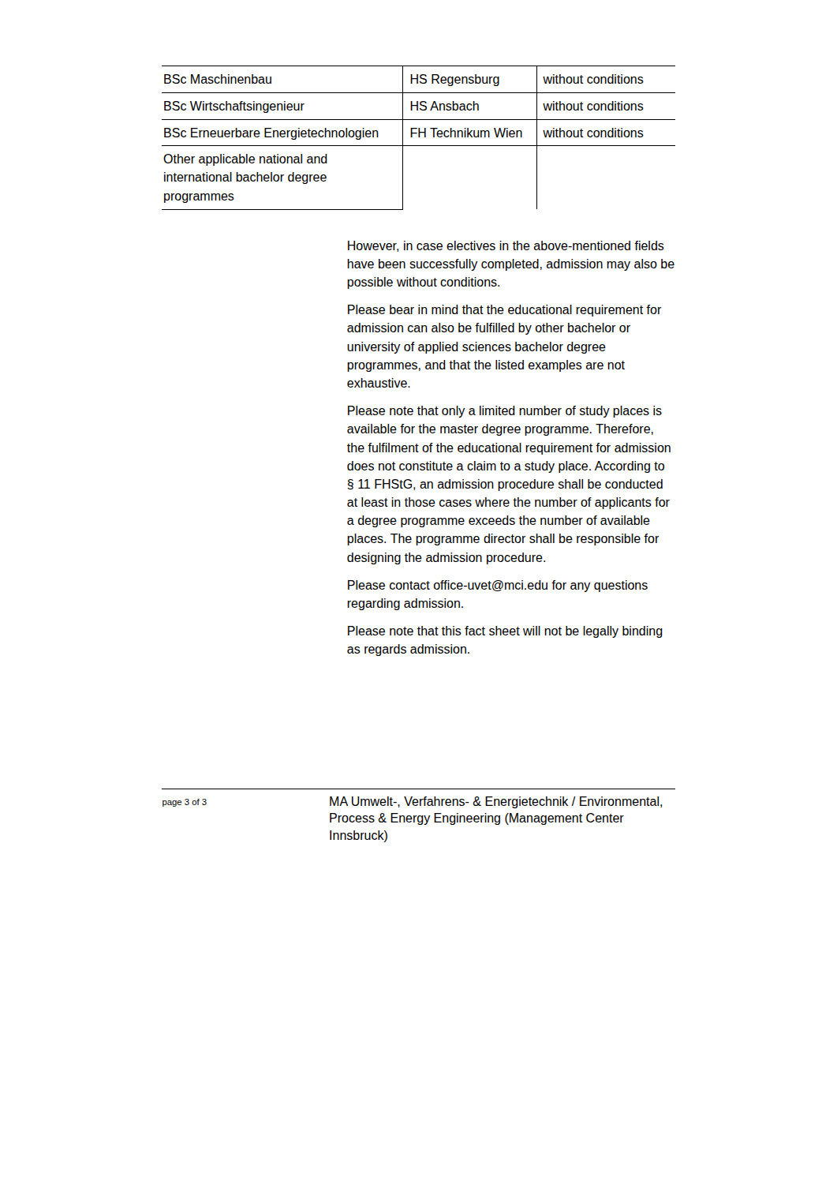| BSc Maschinenbau | HS Regensburg | without conditions |
| BSc Wirtschaftsingenieur | HS Ansbach | without conditions |
| BSc Erneuerbare Energietechnologien | FH Technikum Wien | without conditions |
| Other applicable national and international bachelor degree programmes | | |
However, in case electives in the above-mentioned fields have been successfully completed, admission may also be possible without conditions.
Please bear in mind that the educational requirement for admission can also be fulfilled by other bachelor or university of applied sciences bachelor degree programmes, and that the listed examples are not exhaustive.
Please note that only a limited number of study places is available for the master degree programme. Therefore, the fulfilment of the educational requirement for admission does not constitute a claim to a study place. According to § 11 FHStG, an admission procedure shall be conducted at least in those cases where the number of applicants for a degree programme exceeds the number of available places. The programme director shall be responsible for designing the admission procedure.
Please contact office-uvet@mci.edu for any questions regarding admission.
Please note that this fact sheet will not be legally binding as regards admission.
page 3 of 3
MA Umwelt-, Verfahrens- & Energietechnik / Environmental, Process & Energy Engineering (Management Center Innsbruck)